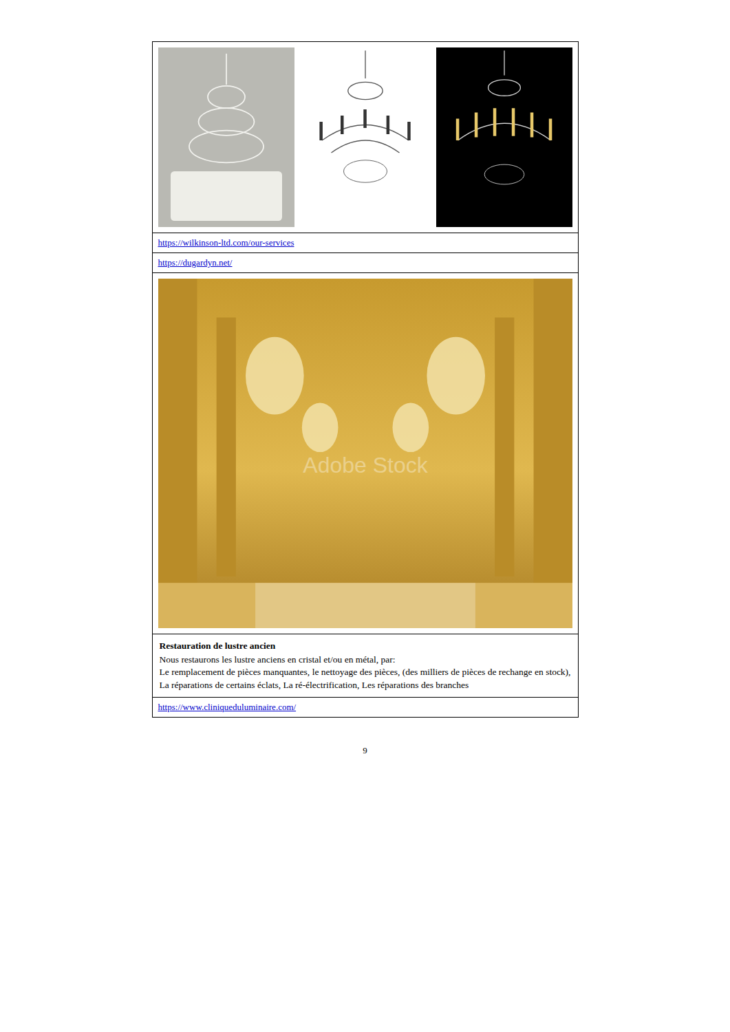https://wilkinson-ltd.com/our-services
https://dugardyn.net/
Restauration de lustre ancien
Nous restaurons les lustre anciens en cristal et/ou en métal, par:
Le remplacement de pièces manquantes, le nettoyage des pièces, (des milliers de pièces de rechange en stock), La réparations de certains éclats, La ré-électrification, Les réparations des branches
https://www.cliniqueduluminaire.com/
9